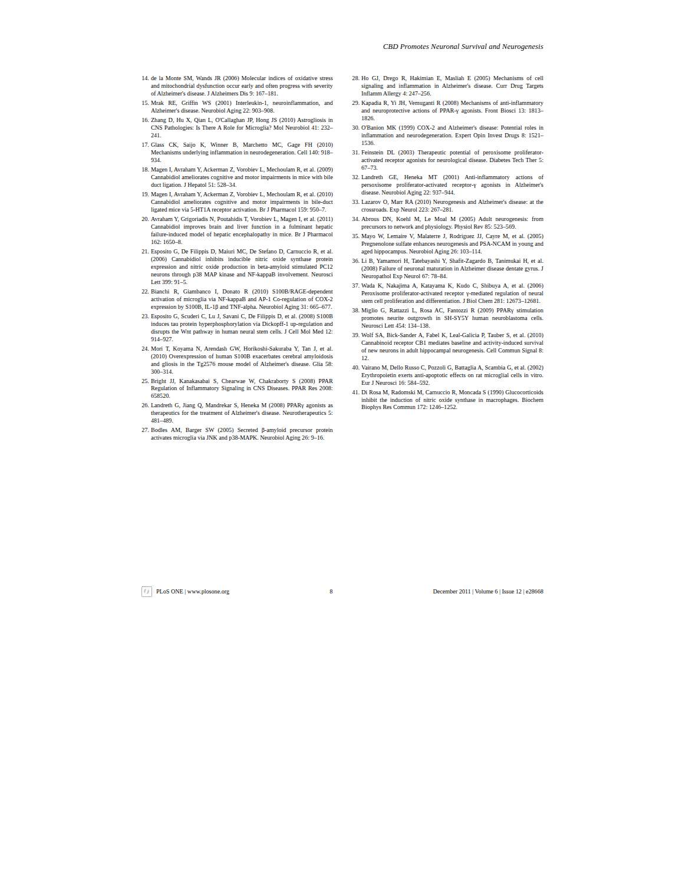CBD Promotes Neuronal Survival and Neurogenesis
14. de la Monte SM, Wands JR (2006) Molecular indices of oxidative stress and mitochondrial dysfunction occur early and often progress with severity of Alzheimer's disease. J Alzheimers Dis 9: 167–181.
15. Mrak RE, Griffin WS (2001) Interleukin-1, neuroinflammation, and Alzheimer's disease. Neurobiol Aging 22: 903–908.
16. Zhang D, Hu X, Qian L, O'Callaghan JP, Hong JS (2010) Astrogliosis in CNS Pathologies: Is There A Role for Microglia? Mol Neurobiol 41: 232–241.
17. Glass CK, Saijo K, Winner B, Marchetto MC, Gage FH (2010) Mechanisms underlying inflammation in neurodegeneration. Cell 140: 918–934.
18. Magen I, Avraham Y, Ackerman Z, Vorobiev L, Mechoulam R, et al. (2009) Cannabidiol ameliorates cognitive and motor impairments in mice with bile duct ligation. J Hepatol 51: 528–34.
19. Magen I, Avraham Y, Ackerman Z, Vorobiev L, Mechoulam R, et al. (2010) Cannabidiol ameliorates cognitive and motor impairments in bile-duct ligated mice via 5-HT1A receptor activation. Br J Pharmacol 159: 950–7.
20. Avraham Y, Grigoriadis N, Poutahidis T, Vorobiev L, Magen I, et al. (2011) Cannabidiol improves brain and liver function in a fulminant hepatic failure-induced model of hepatic encephalopathy in mice. Br J Pharmacol 162: 1650–8.
21. Esposito G, De Filippis D, Maiuri MC, De Stefano D, Carnuccio R, et al. (2006) Cannabidiol inhibits inducible nitric oxide synthase protein expression and nitric oxide production in beta-amyloid stimulated PC12 neurons through p38 MAP kinase and NF-kappaB involvement. Neurosci Lett 399: 91–5.
22. Bianchi R, Giambanco I, Donato R (2010) S100B/RAGE-dependent activation of microglia via NF-kappaB and AP-1 Co-regulation of COX-2 expression by S100B, IL-1β and TNF-alpha. Neurobiol Aging 31: 665–677.
23. Esposito G, Scuderi C, Lu J, Savani C, De Filippis D, et al. (2008) S100B induces tau protein hyperphosphorylation via Dickopff-1 up-regulation and disrupts the Wnt pathway in human neural stem cells. J Cell Mol Med 12: 914–927.
24. Mori T, Koyama N, Arendash GW, Horikoshi-Sakuraba Y, Tan J, et al. (2010) Overexpression of human S100B exacerbates cerebral amyloidosis and gliosis in the Tg2576 mouse model of Alzheimer's disease. Glia 58: 300–314.
25. Bright JJ, Kanakasabai S, Chearwae W, Chakraborty S (2008) PPAR Regulation of Inflammatory Signaling in CNS Diseases. PPAR Res 2008: 658520.
26. Landreth G, Jiang Q, Mandrekar S, Heneka M (2008) PPARγ agonists as therapeutics for the treatment of Alzheimer's disease. Neurotherapeutics 5: 481–489.
27. Bodles AM, Barger SW (2005) Secreted β-amyloid precursor protein activates microglia via JNK and p38-MAPK. Neurobiol Aging 26: 9–16.
28. Ho GJ, Drego R, Hakimian E, Masliah E (2005) Mechanisms of cell signaling and inflammation in Alzheimer's disease. Curr Drug Targets Inflamm Allergy 4: 247–256.
29. Kapadia R, Yi JH, Vemuganti R (2008) Mechanisms of anti-inflammatory and neuroprotective actions of PPAR-γ agonists. Front Biosci 13: 1813–1826.
30. O'Banion MK (1999) COX-2 and Alzheimer's disease: Potential roles in inflammation and neurodegeneration. Expert Opin Invest Drugs 8: 1521–1536.
31. Feinstein DL (2003) Therapeutic potential of peroxisome proliferator-activated receptor agonists for neurological disease. Diabetes Tech Ther 5: 67–73.
32. Landreth GE, Heneka MT (2001) Anti-inflammatory actions of persoxisome proliferator-activated receptor-γ agonists in Alzheimer's disease. Neurobiol Aging 22: 937–944.
33. Lazarov O, Marr RA (2010) Neurogenesis and Alzheimer's disease: at the crossroads. Exp Neurol 223: 267–281.
34. Abrous DN, Koehl M, Le Moal M (2005) Adult neurogenesis: from precursors to network and physiology. Physiol Rev 85: 523–569.
35. Mayo W, Lemaire V, Malaterre J, Rodriguez JJ, Cayre M, et al. (2005) Pregnenolone sulfate enhances neurogenesis and PSA-NCAM in young and aged hippocampus. Neurobiol Aging 26: 103–114.
36. Li B, Yamamori H, Tatebayashi Y, Shafit-Zagardo B, Tanimukai H, et al. (2008) Failure of neuronal maturation in Alzheimer disease dentate gyrus. J Neuropathol Exp Neurol 67: 78–84.
37. Wada K, Nakajima A, Katayama K, Kudo C, Shibuya A, et al. (2006) Peroxisome proliferator-activated receptor γ-mediated regulation of neural stem cell proliferation and differentiation. J Biol Chem 281: 12673–12681.
38. Miglio G, Rattazzi L, Rosa AC, Fantozzi R (2009) PPARγ stimulation promotes neurite outgrowth in SH-SY5Y human neuroblastoma cells. Neurosci Lett 454: 134–138.
39. Wolf SA, Bick-Sander A, Fabel K, Leal-Galicia P, Tauber S, et al. (2010) Cannabinoid receptor CB1 mediates baseline and activity-induced survival of new neurons in adult hippocampal neurogenesis. Cell Commun Signal 8: 12.
40. Vairano M, Dello Russo C, Pozzoli G, Battaglia A, Scambia G, et al. (2002) Erythropoietin exerts anti-apoptotic effects on rat microglial cells in vitro. Eur J Neurosci 16: 584–592.
41. Di Rosa M, Radomski M, Carnuccio R, Moncada S (1990) Glucocorticoids inhibit the induction of nitric oxide synthase in macrophages. Biochem Biophys Res Commun 172: 1246–1252.
PLoS ONE | www.plosone.org
8
December 2011 | Volume 6 | Issue 12 | e28668